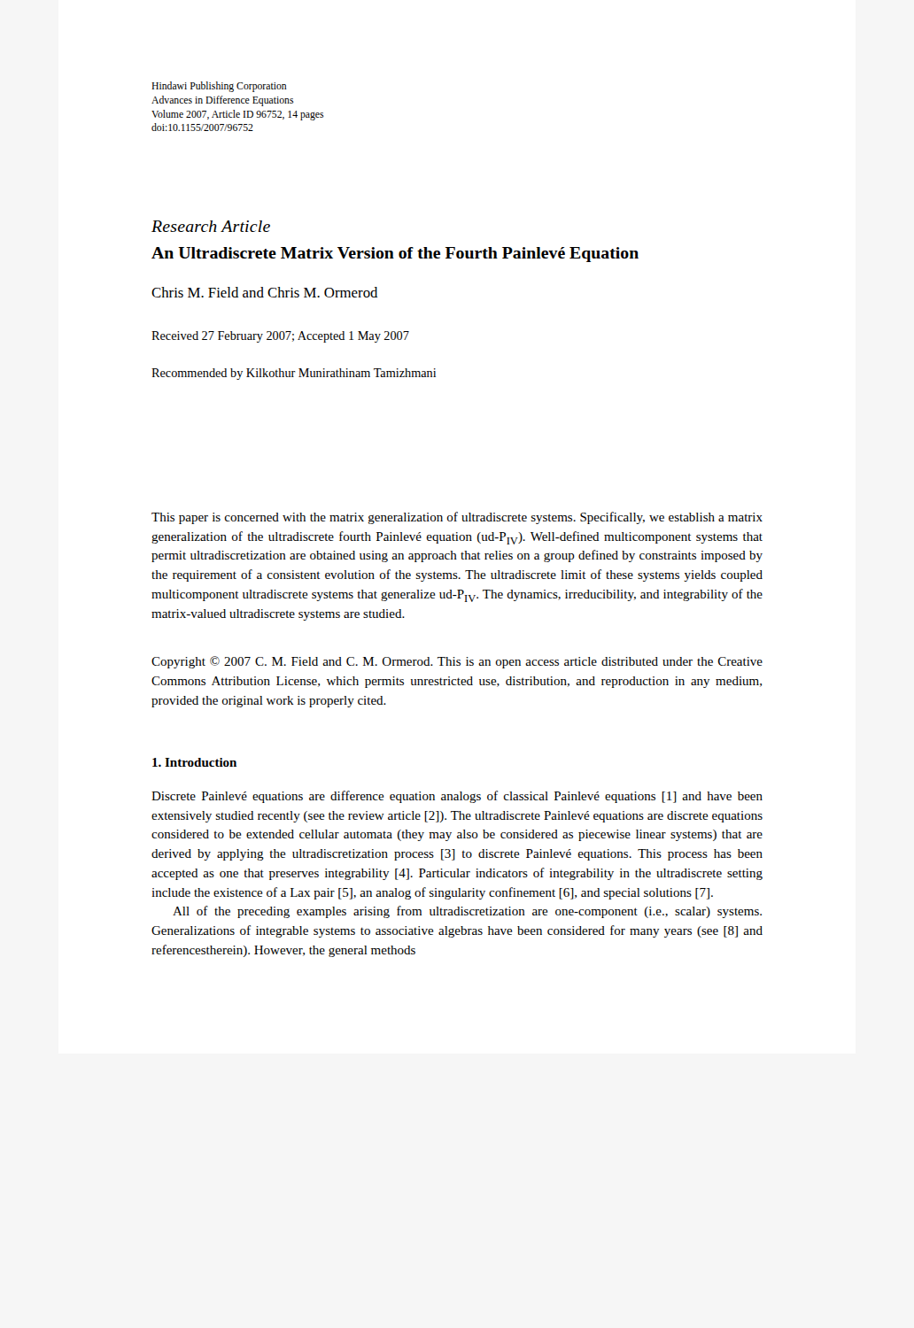Hindawi Publishing Corporation
Advances in Difference Equations
Volume 2007, Article ID 96752, 14 pages
doi:10.1155/2007/96752
Research Article
An Ultradiscrete Matrix Version of the Fourth Painlevé Equation
Chris M. Field and Chris M. Ormerod
Received 27 February 2007; Accepted 1 May 2007
Recommended by Kilkothur Munirathinam Tamizhmani
This paper is concerned with the matrix generalization of ultradiscrete systems. Specifically, we establish a matrix generalization of the ultradiscrete fourth Painlevé equation (ud-PIV). Well-defined multicomponent systems that permit ultradiscretization are obtained using an approach that relies on a group defined by constraints imposed by the requirement of a consistent evolution of the systems. The ultradiscrete limit of these systems yields coupled multicomponent ultradiscrete systems that generalize ud-PIV. The dynamics, irreducibility, and integrability of the matrix-valued ultradiscrete systems are studied.
Copyright © 2007 C. M. Field and C. M. Ormerod. This is an open access article distributed under the Creative Commons Attribution License, which permits unrestricted use, distribution, and reproduction in any medium, provided the original work is properly cited.
1. Introduction
Discrete Painlevé equations are difference equation analogs of classical Painlevé equations [1] and have been extensively studied recently (see the review article [2]). The ultradiscrete Painlevé equations are discrete equations considered to be extended cellular automata (they may also be considered as piecewise linear systems) that are derived by applying the ultradiscretization process [3] to discrete Painlevé equations. This process has been accepted as one that preserves integrability [4]. Particular indicators of integrability in the ultradiscrete setting include the existence of a Lax pair [5], an analog of singularity confinement [6], and special solutions [7].
All of the preceding examples arising from ultradiscretization are one-component (i.e., scalar) systems. Generalizations of integrable systems to associative algebras have been considered for many years (see [8] and referencestherein). However, the general methods